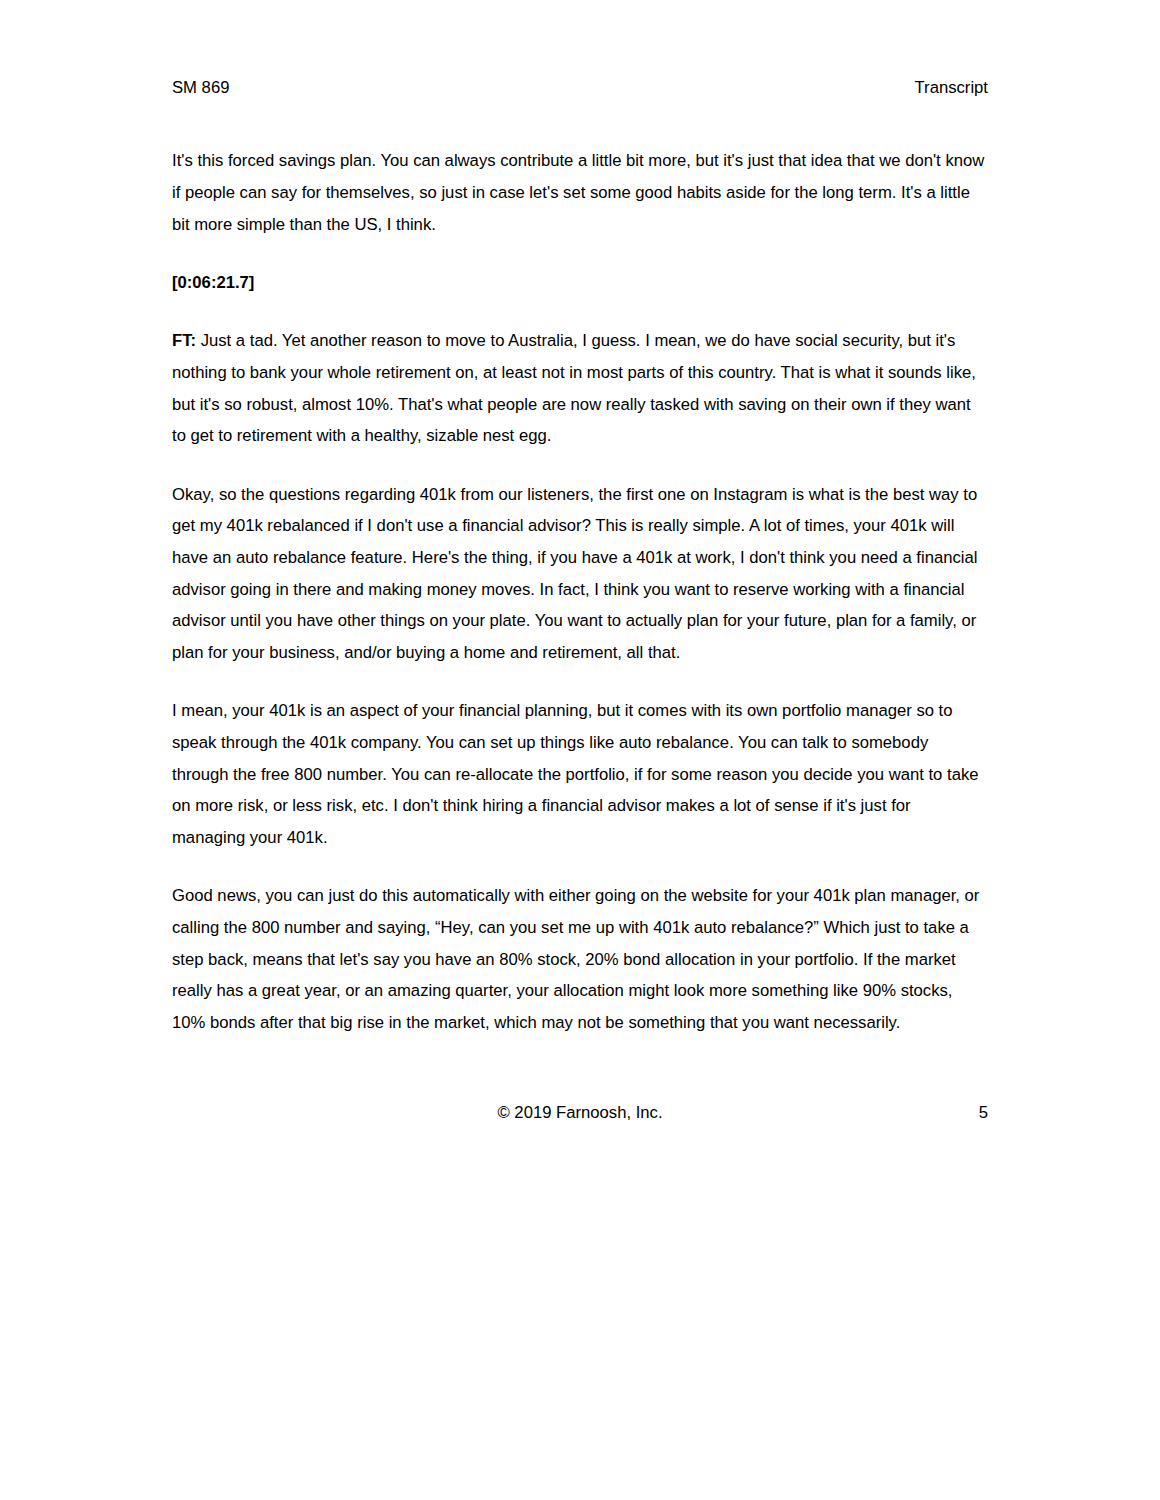SM 869 Transcript
It's this forced savings plan. You can always contribute a little bit more, but it's just that idea that we don't know if people can say for themselves, so just in case let's set some good habits aside for the long term. It's a little bit more simple than the US, I think.
[0:06:21.7]
FT: Just a tad. Yet another reason to move to Australia, I guess. I mean, we do have social security, but it's nothing to bank your whole retirement on, at least not in most parts of this country. That is what it sounds like, but it's so robust, almost 10%. That's what people are now really tasked with saving on their own if they want to get to retirement with a healthy, sizable nest egg.
Okay, so the questions regarding 401k from our listeners, the first one on Instagram is what is the best way to get my 401k rebalanced if I don't use a financial advisor? This is really simple. A lot of times, your 401k will have an auto rebalance feature. Here's the thing, if you have a 401k at work, I don't think you need a financial advisor going in there and making money moves. In fact, I think you want to reserve working with a financial advisor until you have other things on your plate. You want to actually plan for your future, plan for a family, or plan for your business, and/or buying a home and retirement, all that.
I mean, your 401k is an aspect of your financial planning, but it comes with its own portfolio manager so to speak through the 401k company. You can set up things like auto rebalance. You can talk to somebody through the free 800 number. You can re-allocate the portfolio, if for some reason you decide you want to take on more risk, or less risk, etc. I don't think hiring a financial advisor makes a lot of sense if it's just for managing your 401k.
Good news, you can just do this automatically with either going on the website for your 401k plan manager, or calling the 800 number and saying, “Hey, can you set me up with 401k auto rebalance?” Which just to take a step back, means that let's say you have an 80% stock, 20% bond allocation in your portfolio. If the market really has a great year, or an amazing quarter, your allocation might look more something like 90% stocks, 10% bonds after that big rise in the market, which may not be something that you want necessarily.
© 2019 Farnoosh, Inc. 5